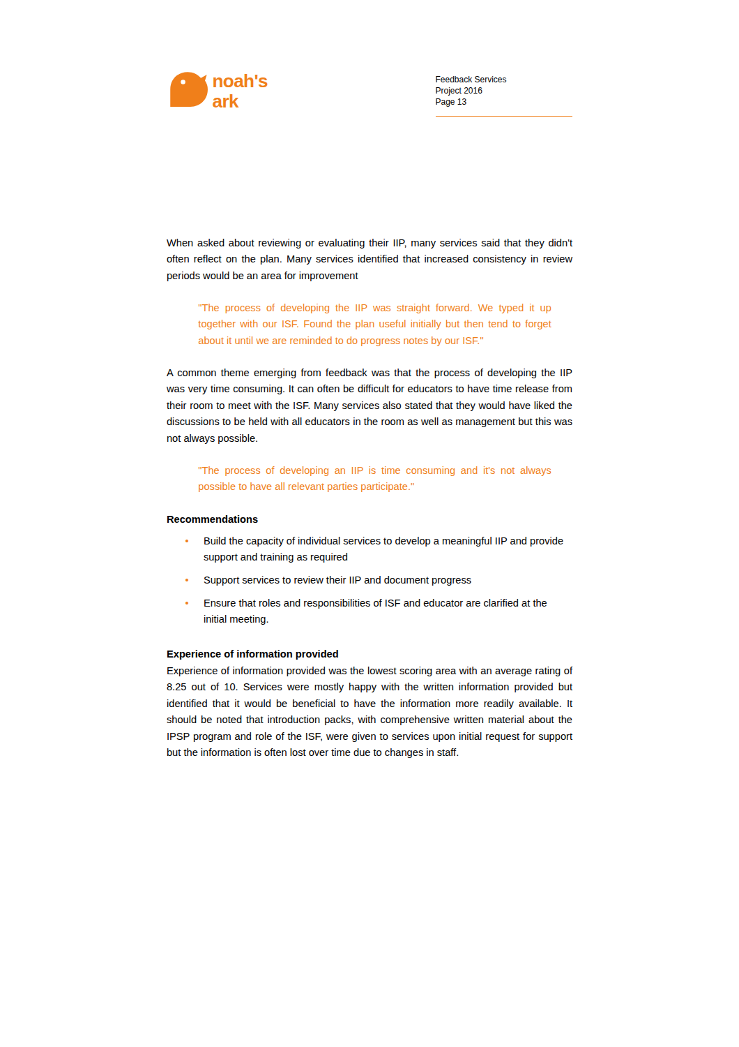noah's ark
Feedback Services
Project 2016
Page 13
When asked about reviewing or evaluating their IIP, many services said that they didn't often reflect on the plan. Many services identified that increased consistency in review periods would be an area for improvement
"The process of developing the IIP was straight forward. We typed it up together with our ISF. Found the plan useful initially but then tend to forget about it until we are reminded to do progress notes by our ISF."
A common theme emerging from feedback was that the process of developing the IIP was very time consuming. It can often be difficult for educators to have time release from their room to meet with the ISF. Many services also stated that they would have liked the discussions to be held with all educators in the room as well as management but this was not always possible.
"The process of developing an IIP is time consuming and it's not always possible to have all relevant parties participate."
Recommendations
Build the capacity of individual services to develop a meaningful IIP and provide support and training as required
Support services to review their IIP and document progress
Ensure that roles and responsibilities of ISF and educator are clarified at the initial meeting.
Experience of information provided
Experience of information provided was the lowest scoring area with an average rating of 8.25 out of 10. Services were mostly happy with the written information provided but identified that it would be beneficial to have the information more readily available. It should be noted that introduction packs, with comprehensive written material about the IPSP program and role of the ISF, were given to services upon initial request for support but the information is often lost over time due to changes in staff.